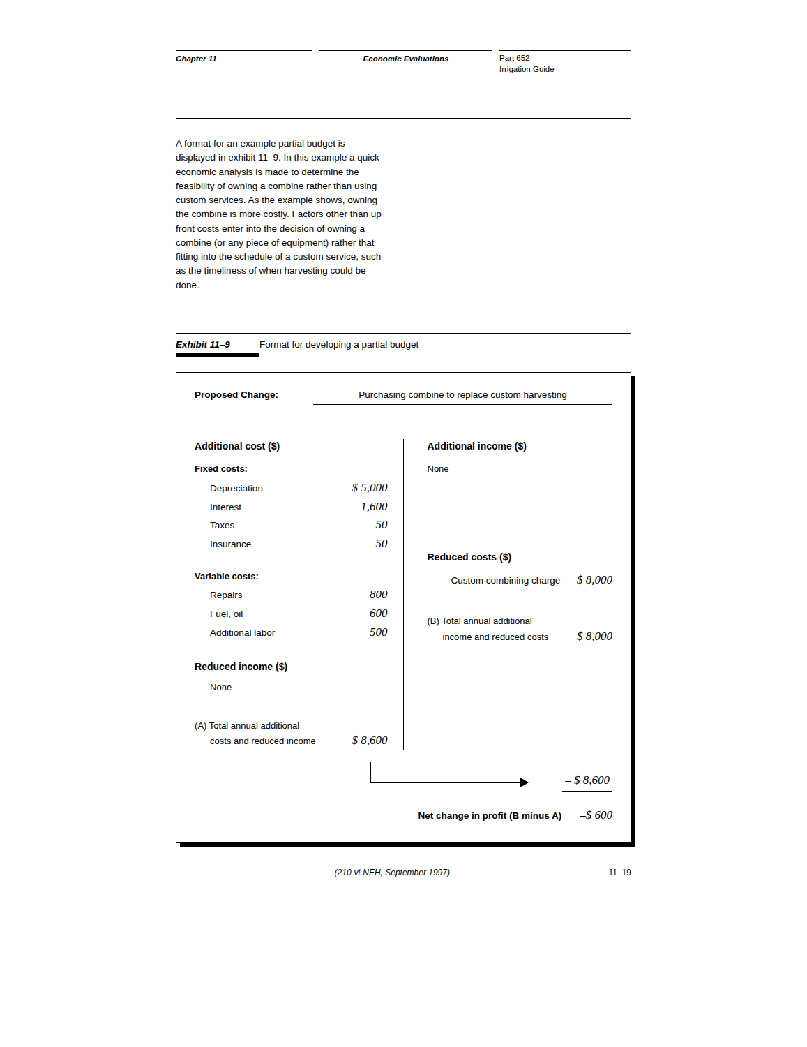Chapter 11
Economic Evaluations
Part 652
Irrigation Guide
A format for an example partial budget is displayed in exhibit 11–9. In this example a quick economic analysis is made to determine the feasibility of owning a combine rather than using custom services. As the example shows, owning the combine is more costly. Factors other than up front costs enter into the decision of owning a combine (or any piece of equipment) rather that fitting into the schedule of a custom service, such as the timeliness of when harvesting could be done.
Exhibit 11–9
Format for developing a partial budget
Proposed Change:
Purchasing combine to replace custom harvesting
Additional cost ($)
Fixed costs:
| Depreciation | $ 5,000 |
| Interest | 1,600 |
| Taxes | 50 |
| Insurance | 50 |
Variable costs:
| Repairs | 800 |
| Fuel, oil | 600 |
| Additional labor | 500 |
Reduced income ($)
None
(A) Total annual additional
costs and reduced income
$ 8,600
Additional income ($)
None
Reduced costs ($)
| Custom combining charge | $ 8,000 |
(B) Total annual additional
income and reduced costs
$ 8,000
– $ 8,600
Net change in profit (B minus A)
–$ 600
(210-vi-NEH, September 1997)
11–19